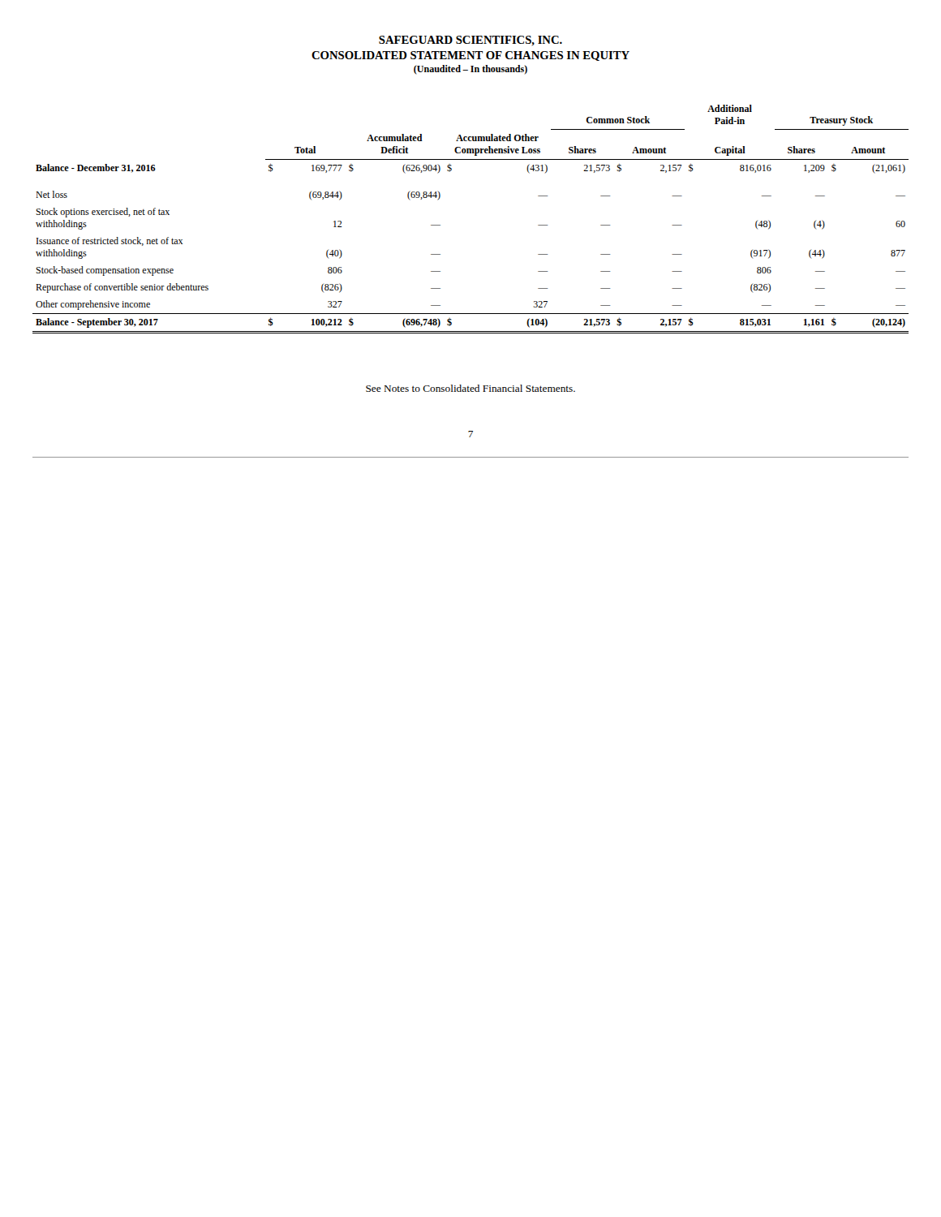SAFEGUARD SCIENTIFICS, INC.
CONSOLIDATED STATEMENT OF CHANGES IN EQUITY
(Unaudited – In thousands)
| | | | | Common Stock | Additional Paid-in | Treasury Stock |
| --- | --- | --- | --- | --- | --- | --- |
| | Total | Accumulated Deficit | Accumulated Other Comprehensive Loss | Shares | Amount | Capital | Shares | Amount |
| Balance - December 31, 2016 | $ | 169,777 | $ | (626,904) | $ | (431) | 21,573 | $ | 2,157 | $ | 816,016 | 1,209 | $ | (21,061) |
| Net loss | | (69,844) | | (69,844) | | — | — | | — | | — | — | | — |
| Stock options exercised, net of tax withholdings | | 12 | | — | | — | — | | — | | (48) | (4) | | 60 |
| Issuance of restricted stock, net of tax withholdings | | (40) | | — | | — | — | | — | | (917) | (44) | | 877 |
| Stock-based compensation expense | | 806 | | — | | — | — | | — | | 806 | — | | — |
| Repurchase of convertible senior debentures | | (826) | | — | | — | — | | — | | (826) | — | | — |
| Other comprehensive income | | 327 | | — | | 327 | — | | — | | — | — | | — |
| Balance - September 30, 2017 | $ | 100,212 | $ | (696,748) | $ | (104) | 21,573 | $ | 2,157 | $ | 815,031 | 1,161 | $ | (20,124) |
See Notes to Consolidated Financial Statements.
7